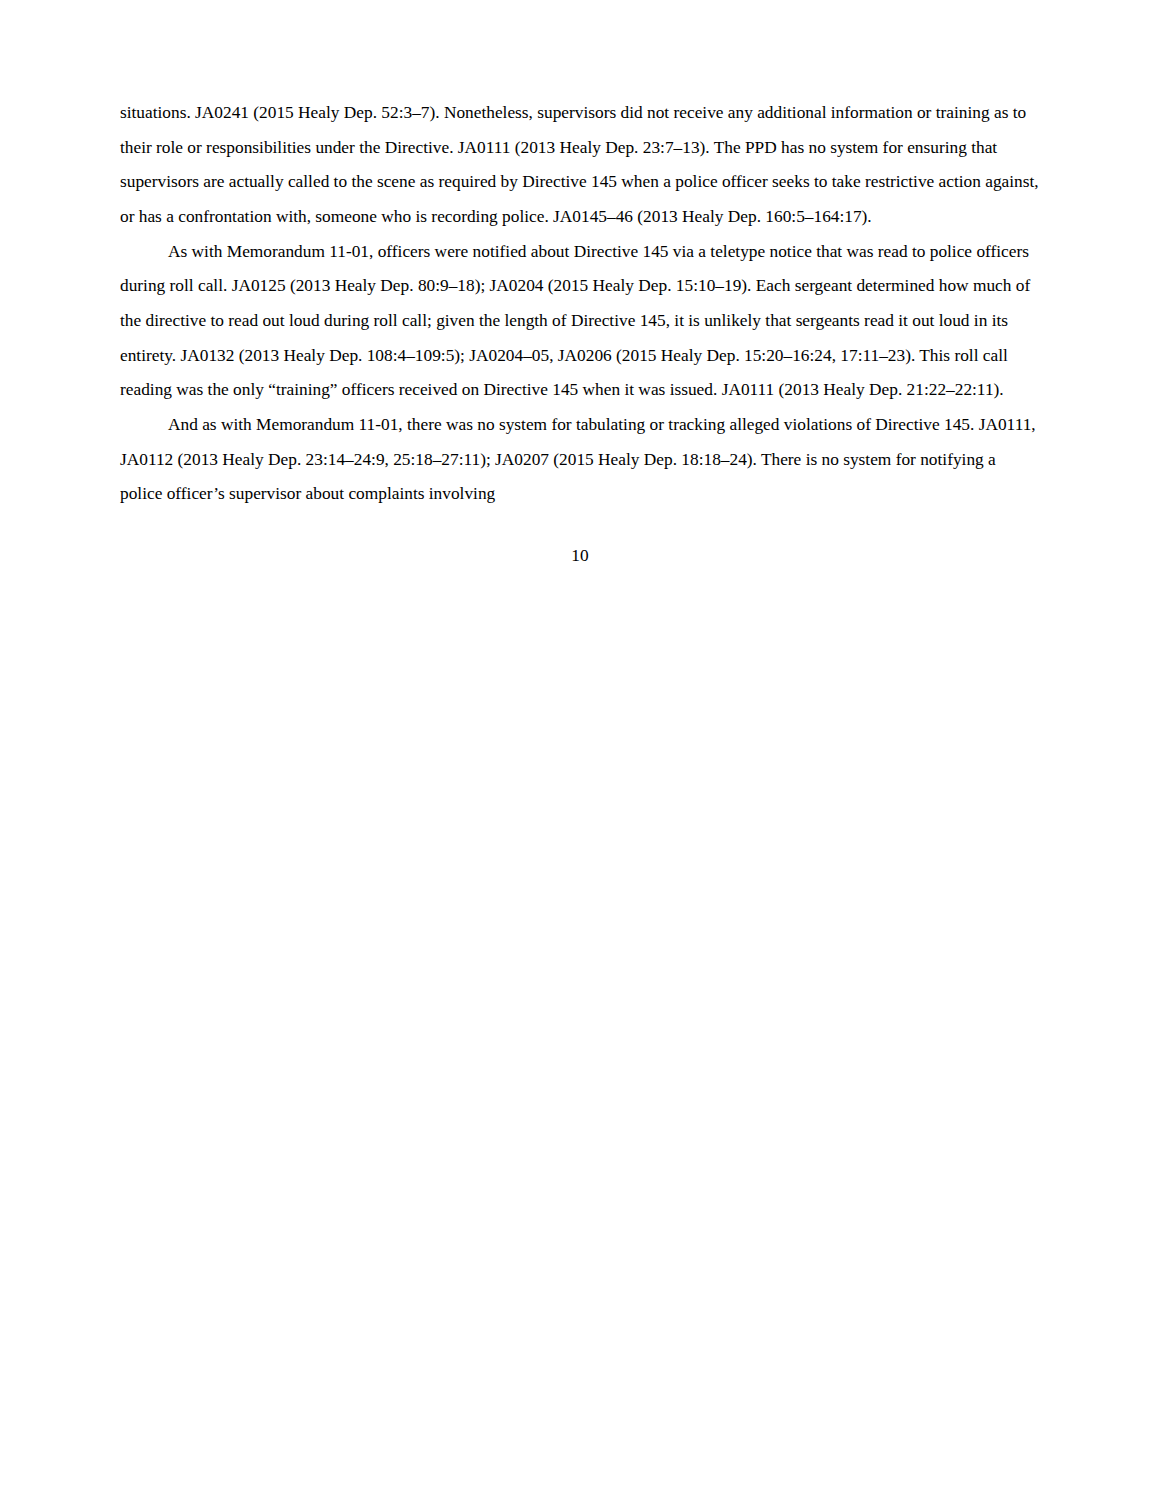situations. JA0241 (2015 Healy Dep. 52:3–7). Nonetheless, supervisors did not receive any additional information or training as to their role or responsibilities under the Directive. JA0111 (2013 Healy Dep. 23:7–13). The PPD has no system for ensuring that supervisors are actually called to the scene as required by Directive 145 when a police officer seeks to take restrictive action against, or has a confrontation with, someone who is recording police. JA0145–46 (2013 Healy Dep. 160:5–164:17).
As with Memorandum 11-01, officers were notified about Directive 145 via a teletype notice that was read to police officers during roll call. JA0125 (2013 Healy Dep. 80:9–18); JA0204 (2015 Healy Dep. 15:10–19). Each sergeant determined how much of the directive to read out loud during roll call; given the length of Directive 145, it is unlikely that sergeants read it out loud in its entirety. JA0132 (2013 Healy Dep. 108:4–109:5); JA0204–05, JA0206 (2015 Healy Dep. 15:20–16:24, 17:11–23). This roll call reading was the only “training” officers received on Directive 145 when it was issued. JA0111 (2013 Healy Dep. 21:22–22:11).
And as with Memorandum 11-01, there was no system for tabulating or tracking alleged violations of Directive 145. JA0111, JA0112 (2013 Healy Dep. 23:14–24:9, 25:18–27:11); JA0207 (2015 Healy Dep. 18:18–24). There is no system for notifying a police officer’s supervisor about complaints involving
10